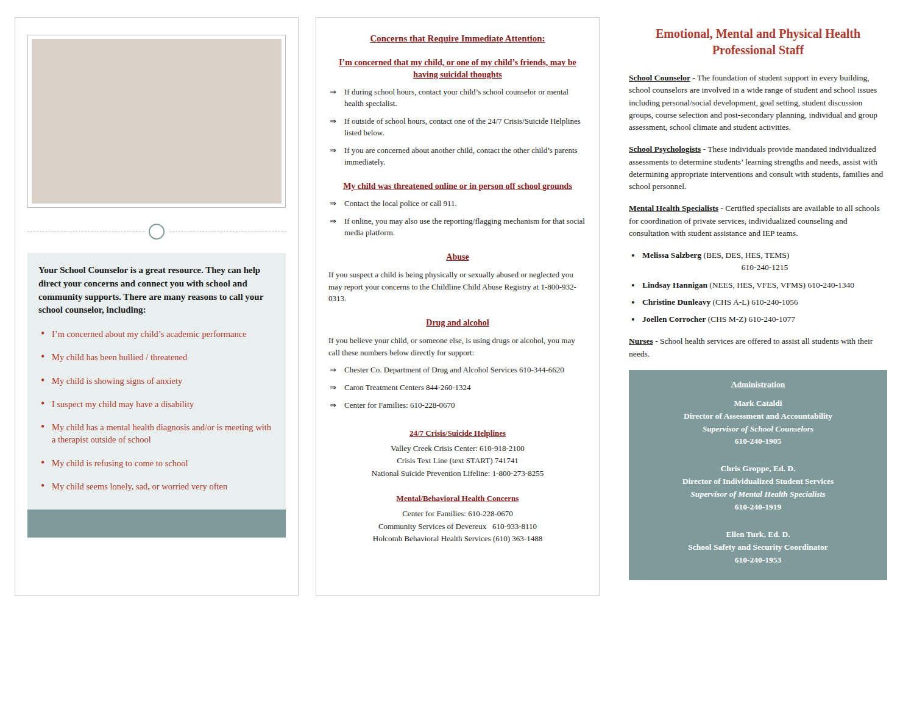Your School Counselor is a great resource. They can help direct your concerns and connect you with school and community supports. There are many reasons to call your school counselor, including:
I’m concerned about my child’s academic performance
My child has been bullied / threatened
My child is showing signs of anxiety
I suspect my child may have a disability
My child has a mental health diagnosis and/or is meeting with a therapist outside of school
My child is refusing to come to school
My child seems lonely, sad, or worried very often
Concerns that Require Immediate Attention:
I’m concerned that my child, or one of my child’s friends, may be having suicidal thoughts
If during school hours, contact your child’s school counselor or mental health specialist.
If outside of school hours, contact one of the 24/7 Crisis/Suicide Helplines listed below.
If you are concerned about another child, contact the other child’s parents immediately.
My child was threatened online or in person off school grounds
Contact the local police or call 911.
If online, you may also use the reporting/flagging mechanism for that social media platform.
Abuse
If you suspect a child is being physically or sexually abused or neglected you may report your concerns to the Childline Child Abuse Registry at 1-800-932-0313.
Drug and alcohol
If you believe your child, or someone else, is using drugs or alcohol, you may call these numbers below directly for support:
Chester Co. Department of Drug and Alcohol Services 610-344-6620
Caron Treatment Centers 844-260-1324
Center for Families: 610-228-0670
24/7 Crisis/Suicide Helplines Valley Creek Crisis Center: 610-918-2100
Crisis Text Line (text START) 741741
National Suicide Prevention Lifeline: 1-800-273-8255
Mental/Behavioral Health Concerns Center for Families: 610-228-0670
Community Services of Devereux 610-933-8110
Holcomb Behavioral Health Services (610) 363-1488
Emotional, Mental and Physical Health Professional Staff
School Counselor - The foundation of student support in every building, school counselors are involved in a wide range of student and school issues including personal/social development, goal setting, student discussion groups, course selection and post-secondary planning, individual and group assessment, school climate and student activities.
School Psychologists - These individuals provide mandated individualized assessments to determine students’ learning strengths and needs, assist with determining appropriate interventions and consult with students, families and school personnel.
Mental Health Specialists - Certified specialists are available to all schools for coordination of private services, individualized counseling and consultation with student assistance and IEP teams.
Melissa Salzberg (BES, DES, HES, TEMS)610-240-1215
Lindsay Hannigan (NEES, HES, VFES, VFMS) 610-240-1340
Christine Dunleavy (CHS A-L) 610-240-1056
Joellen Corrocher (CHS M-Z) 610-240-1077
Nurses - School health services are offered to assist all students with their needs.
Administration Mark Cataldi Director of Assessment and Accountability Supervisor of School Counselors 610-240-1905 Chris Groppe, Ed. D. Director of Individualized Student Services Supervisor of Mental Health Specialists 610-240-1919 Ellen Turk, Ed. D. School Safety and Security Coordinator 610-240-1953